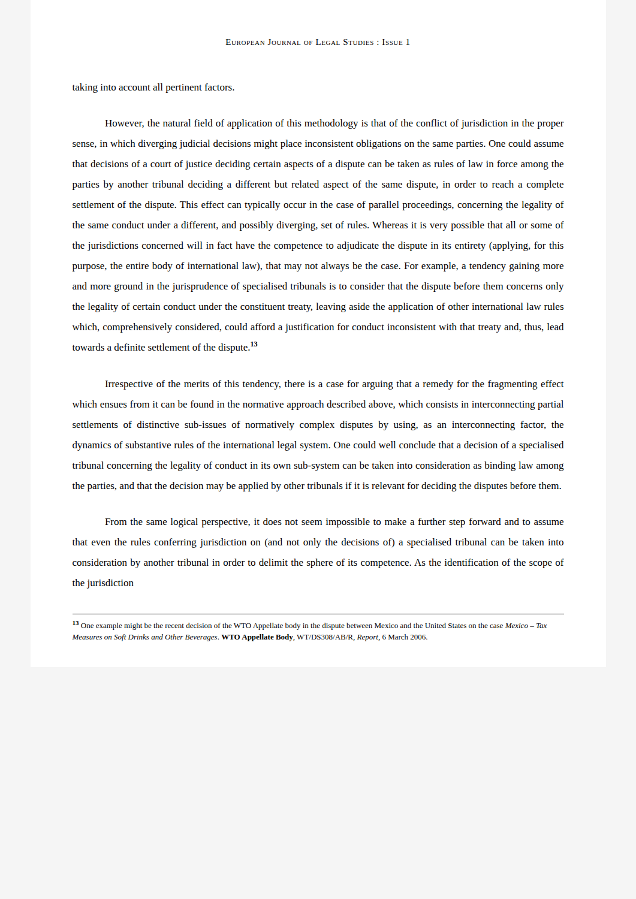European Journal of Legal Studies : Issue 1
taking into account all pertinent factors.
However, the natural field of application of this methodology is that of the conflict of jurisdiction in the proper sense, in which diverging judicial decisions might place inconsistent obligations on the same parties. One could assume that decisions of a court of justice deciding certain aspects of a dispute can be taken as rules of law in force among the parties by another tribunal deciding a different but related aspect of the same dispute, in order to reach a complete settlement of the dispute. This effect can typically occur in the case of parallel proceedings, concerning the legality of the same conduct under a different, and possibly diverging, set of rules. Whereas it is very possible that all or some of the jurisdictions concerned will in fact have the competence to adjudicate the dispute in its entirety (applying, for this purpose, the entire body of international law), that may not always be the case. For example, a tendency gaining more and more ground in the jurisprudence of specialised tribunals is to consider that the dispute before them concerns only the legality of certain conduct under the constituent treaty, leaving aside the application of other international law rules which, comprehensively considered, could afford a justification for conduct inconsistent with that treaty and, thus, lead towards a definite settlement of the dispute.13
Irrespective of the merits of this tendency, there is a case for arguing that a remedy for the fragmenting effect which ensues from it can be found in the normative approach described above, which consists in interconnecting partial settlements of distinctive sub-issues of normatively complex disputes by using, as an interconnecting factor, the dynamics of substantive rules of the international legal system. One could well conclude that a decision of a specialised tribunal concerning the legality of conduct in its own sub-system can be taken into consideration as binding law among the parties, and that the decision may be applied by other tribunals if it is relevant for deciding the disputes before them.
From the same logical perspective, it does not seem impossible to make a further step forward and to assume that even the rules conferring jurisdiction on (and not only the decisions of) a specialised tribunal can be taken into consideration by another tribunal in order to delimit the sphere of its competence. As the identification of the scope of the jurisdiction
13 One example might be the recent decision of the WTO Appellate body in the dispute between Mexico and the United States on the case Mexico – Tax Measures on Soft Drinks and Other Beverages. WTO Appellate Body, WT/DS308/AB/R, Report, 6 March 2006.